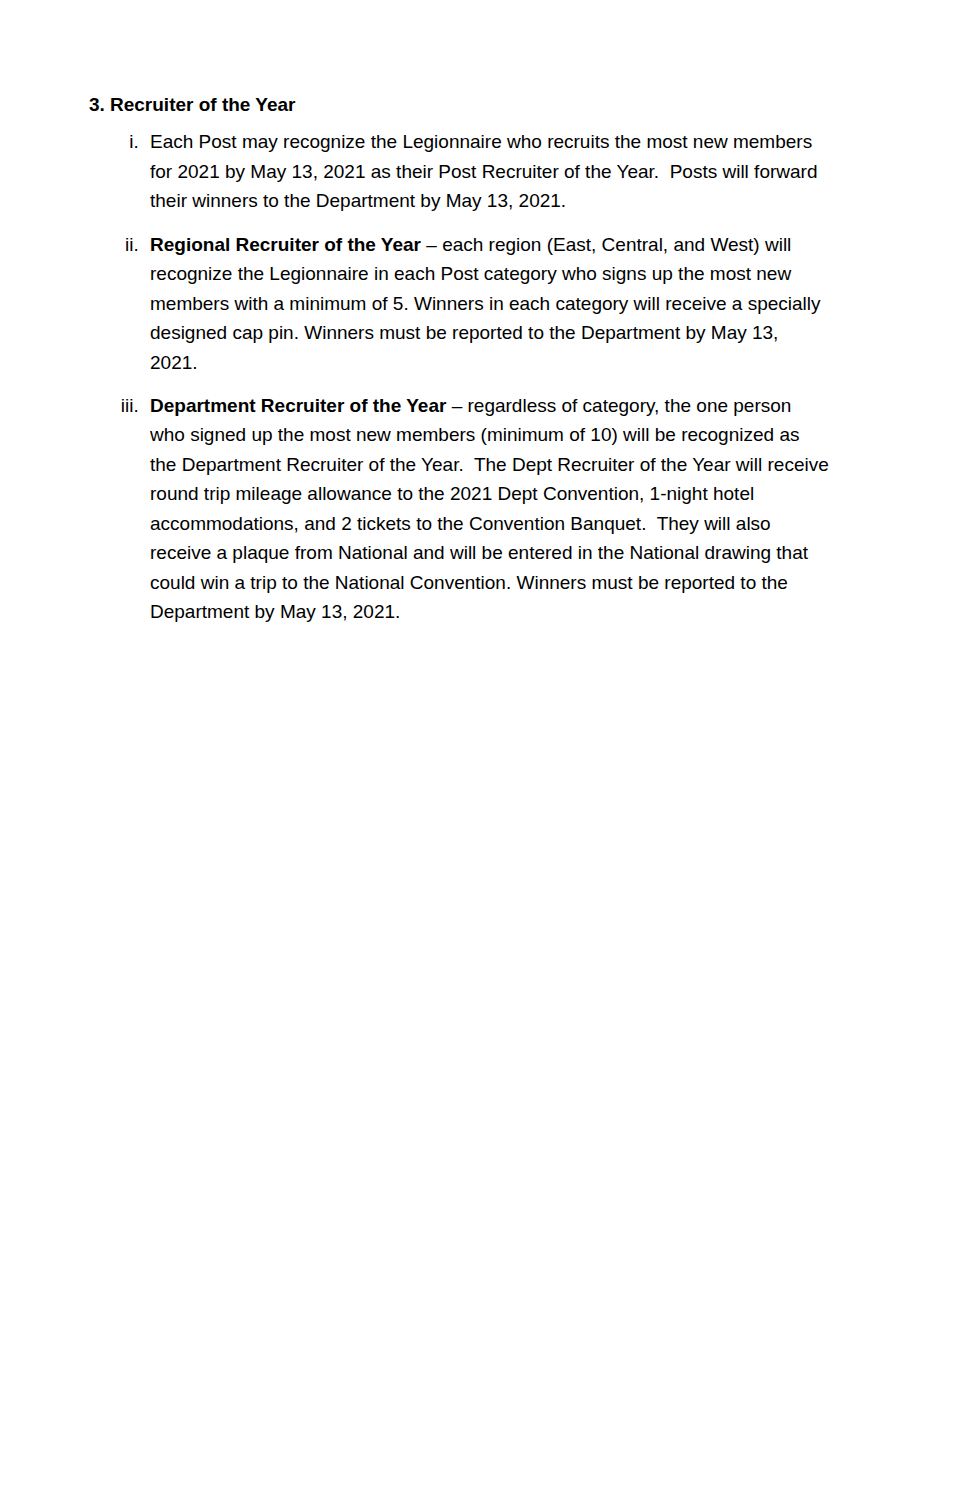Recruiter of the Year
Each Post may recognize the Legionnaire who recruits the most new members for 2021 by May 13, 2021 as their Post Recruiter of the Year. Posts will forward their winners to the Department by May 13, 2021.
Regional Recruiter of the Year – each region (East, Central, and West) will recognize the Legionnaire in each Post category who signs up the most new members with a minimum of 5. Winners in each category will receive a specially designed cap pin. Winners must be reported to the Department by May 13, 2021.
Department Recruiter of the Year – regardless of category, the one person who signed up the most new members (minimum of 10) will be recognized as the Department Recruiter of the Year. The Dept Recruiter of the Year will receive round trip mileage allowance to the 2021 Dept Convention, 1-night hotel accommodations, and 2 tickets to the Convention Banquet. They will also receive a plaque from National and will be entered in the National drawing that could win a trip to the National Convention. Winners must be reported to the Department by May 13, 2021.